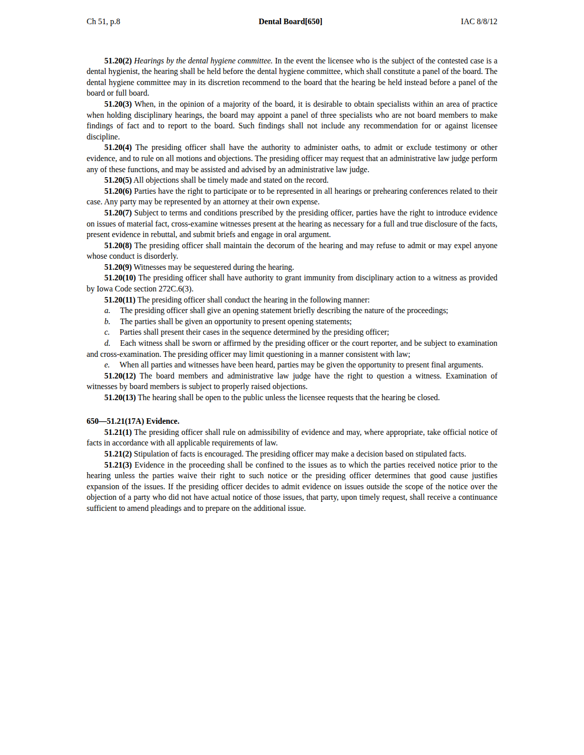Ch 51, p.8 Dental Board[650] IAC 8/8/12
51.20(2) Hearings by the dental hygiene committee. In the event the licensee who is the subject of the contested case is a dental hygienist, the hearing shall be held before the dental hygiene committee, which shall constitute a panel of the board. The dental hygiene committee may in its discretion recommend to the board that the hearing be held instead before a panel of the board or full board.
51.20(3) When, in the opinion of a majority of the board, it is desirable to obtain specialists within an area of practice when holding disciplinary hearings, the board may appoint a panel of three specialists who are not board members to make findings of fact and to report to the board. Such findings shall not include any recommendation for or against licensee discipline.
51.20(4) The presiding officer shall have the authority to administer oaths, to admit or exclude testimony or other evidence, and to rule on all motions and objections. The presiding officer may request that an administrative law judge perform any of these functions, and may be assisted and advised by an administrative law judge.
51.20(5) All objections shall be timely made and stated on the record.
51.20(6) Parties have the right to participate or to be represented in all hearings or prehearing conferences related to their case. Any party may be represented by an attorney at their own expense.
51.20(7) Subject to terms and conditions prescribed by the presiding officer, parties have the right to introduce evidence on issues of material fact, cross-examine witnesses present at the hearing as necessary for a full and true disclosure of the facts, present evidence in rebuttal, and submit briefs and engage in oral argument.
51.20(8) The presiding officer shall maintain the decorum of the hearing and may refuse to admit or may expel anyone whose conduct is disorderly.
51.20(9) Witnesses may be sequestered during the hearing.
51.20(10) The presiding officer shall have authority to grant immunity from disciplinary action to a witness as provided by Iowa Code section 272C.6(3).
51.20(11) The presiding officer shall conduct the hearing in the following manner:
a. The presiding officer shall give an opening statement briefly describing the nature of the proceedings;
b. The parties shall be given an opportunity to present opening statements;
c. Parties shall present their cases in the sequence determined by the presiding officer;
d. Each witness shall be sworn or affirmed by the presiding officer or the court reporter, and be subject to examination and cross-examination. The presiding officer may limit questioning in a manner consistent with law;
e. When all parties and witnesses have been heard, parties may be given the opportunity to present final arguments.
51.20(12) The board members and administrative law judge have the right to question a witness. Examination of witnesses by board members is subject to properly raised objections.
51.20(13) The hearing shall be open to the public unless the licensee requests that the hearing be closed.
650—51.21(17A) Evidence.
51.21(1) The presiding officer shall rule on admissibility of evidence and may, where appropriate, take official notice of facts in accordance with all applicable requirements of law.
51.21(2) Stipulation of facts is encouraged. The presiding officer may make a decision based on stipulated facts.
51.21(3) Evidence in the proceeding shall be confined to the issues as to which the parties received notice prior to the hearing unless the parties waive their right to such notice or the presiding officer determines that good cause justifies expansion of the issues. If the presiding officer decides to admit evidence on issues outside the scope of the notice over the objection of a party who did not have actual notice of those issues, that party, upon timely request, shall receive a continuance sufficient to amend pleadings and to prepare on the additional issue.